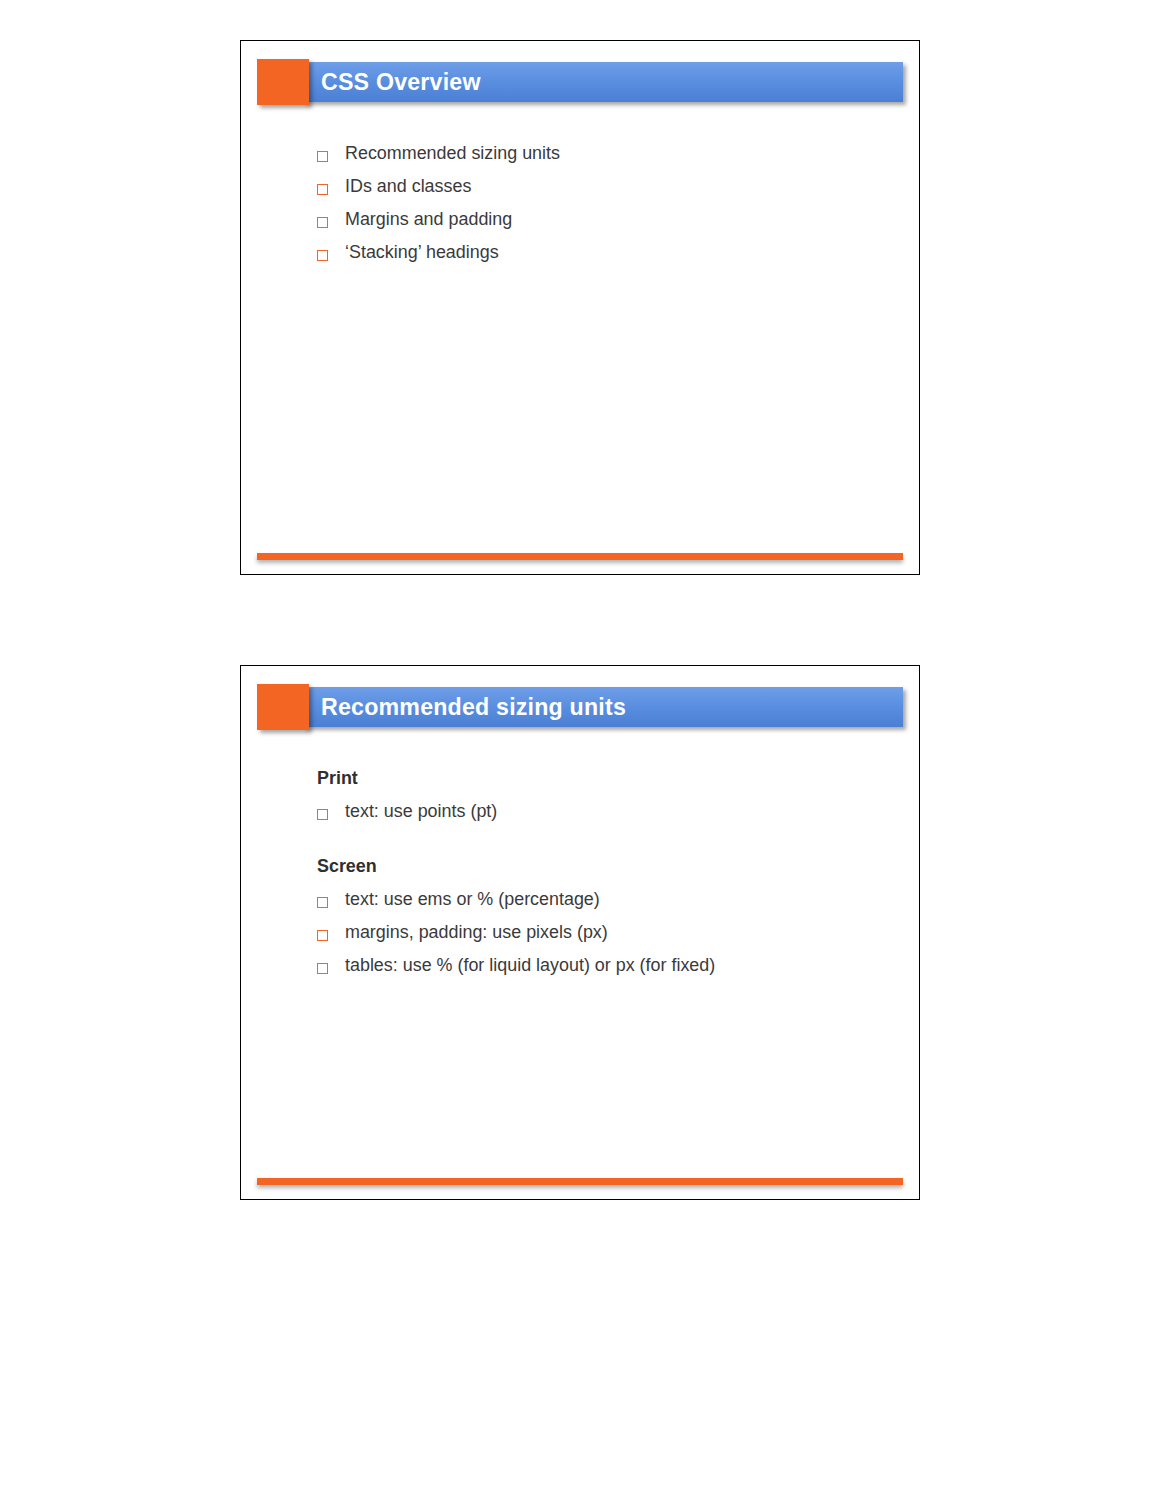CSS Overview
Recommended sizing units
IDs and classes
Margins and padding
‘Stacking’ headings
Recommended sizing units
Print
text: use points (pt)
Screen
text: use ems or % (percentage)
margins, padding: use pixels (px)
tables: use % (for liquid layout) or px (for fixed)